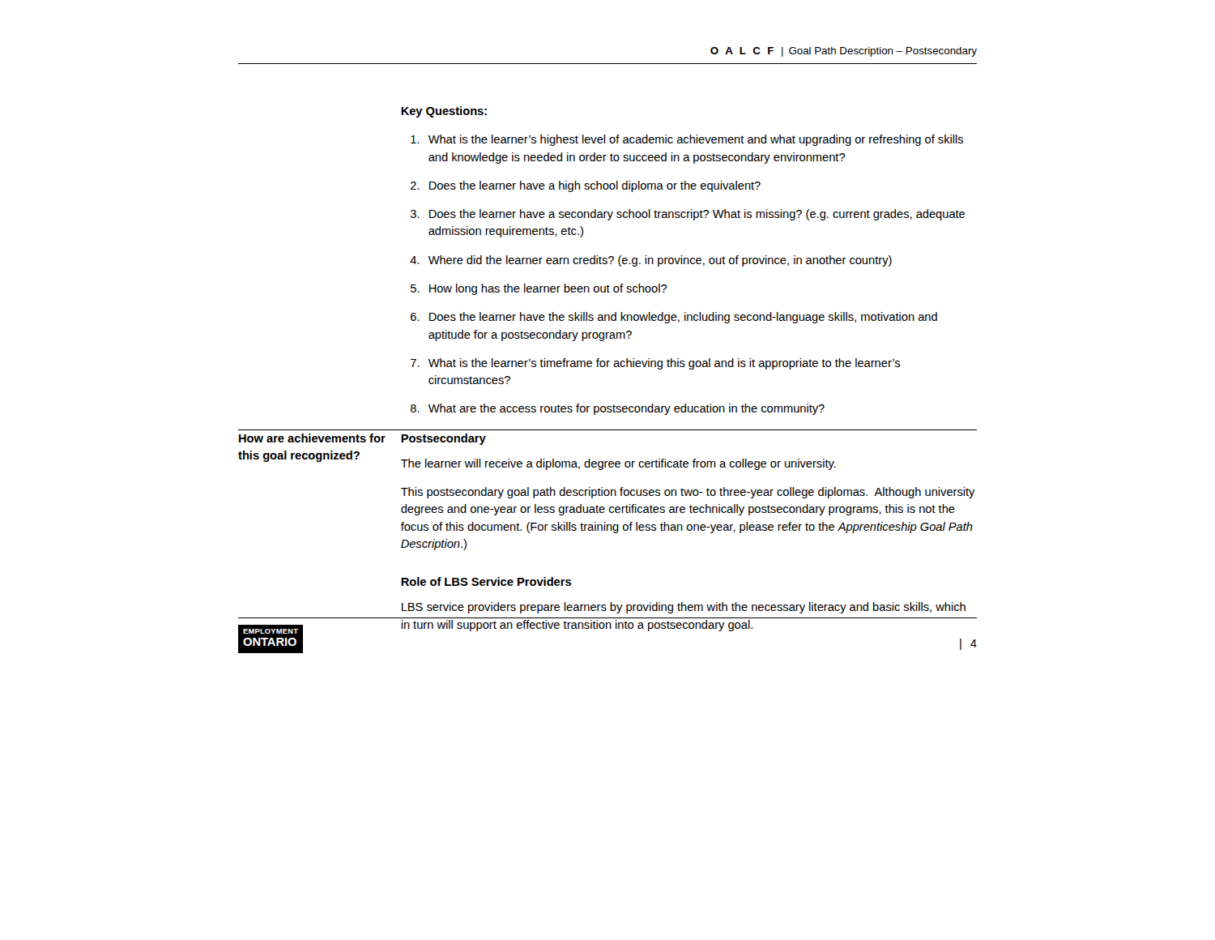O A L C F|Goal Path Description – Postsecondary
| | Key Questions: What is the learner’s highest level of academic achievement and what upgrading or refreshing of skills and knowledge is needed in order to succeed in a postsecondary environment? Does the learner have a high school diploma or the equivalent? Does the learner have a secondary school transcript? What is missing? (e.g. current grades, adequate admission requirements, etc.) Where did the learner earn credits? (e.g. in province, out of province, in another country) How long has the learner been out of school? Does the learner have the skills and knowledge, including second-language skills, motivation and aptitude for a postsecondary program? What is the learner’s timeframe for achieving this goal and is it appropriate to the learner’s circumstances? What are the access routes for postsecondary education in the community? |
| How are achievements for this goal recognized? | Postsecondary The learner will receive a diploma, degree or certificate from a college or university. This postsecondary goal path description focuses on two- to three-year college diplomas. Although university degrees and one-year or less graduate certificates are technically postsecondary programs, this is not the focus of this document. (For skills training of less than one-year, please refer to the Apprenticeship Goal Path Description .) Role of LBS Service Providers LBS service providers prepare learners by providing them with the necessary literacy and basic skills, which in turn will support an effective transition into a postsecondary goal. |
EMPLOYMENT ONTARIO
|4